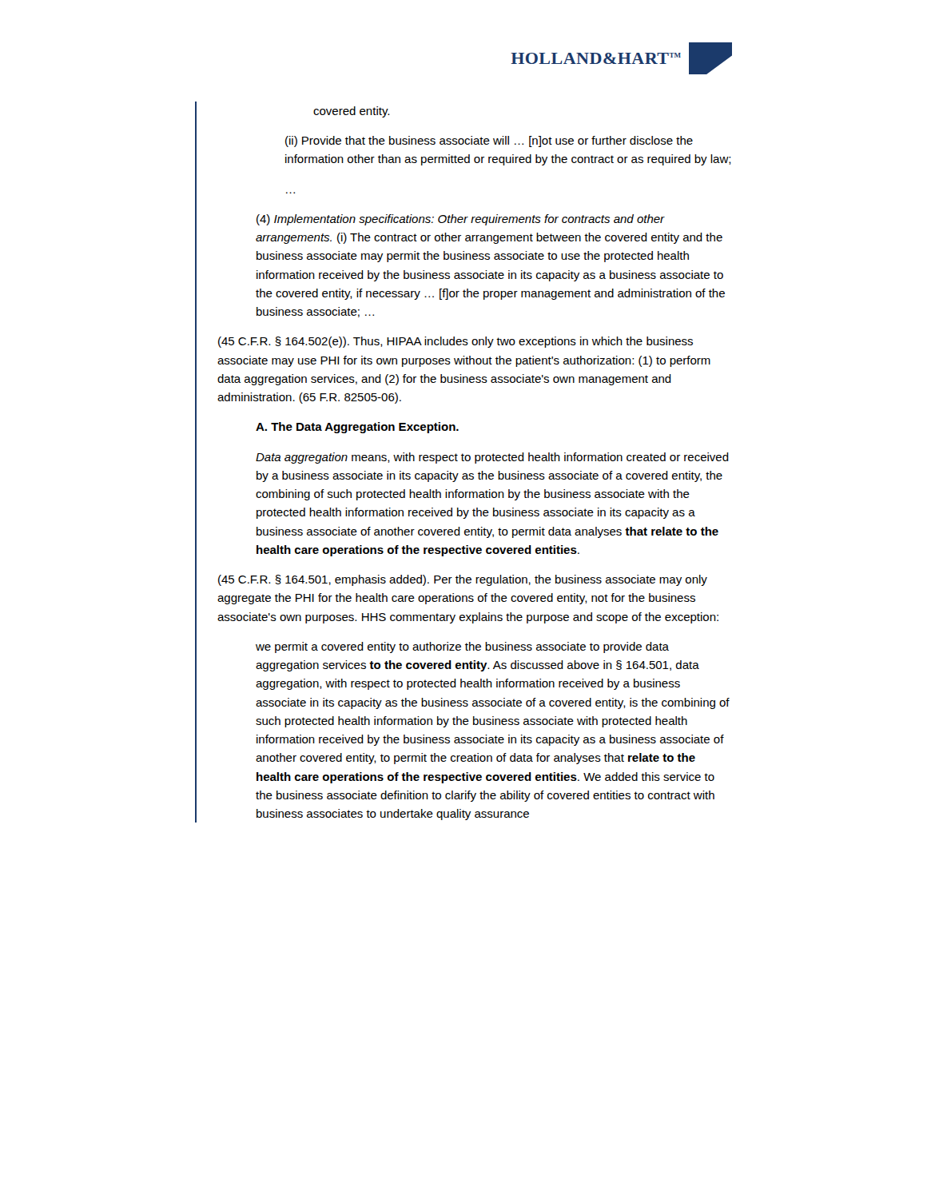HOLLAND&HARTTM
covered entity.
(ii) Provide that the business associate will … [n]ot use or further disclose the information other than as permitted or required by the contract or as required by law;
…
(4) Implementation specifications: Other requirements for contracts and other arrangements. (i) The contract or other arrangement between the covered entity and the business associate may permit the business associate to use the protected health information received by the business associate in its capacity as a business associate to the covered entity, if necessary … [f]or the proper management and administration of the business associate; …
(45 C.F.R. § 164.502(e)). Thus, HIPAA includes only two exceptions in which the business associate may use PHI for its own purposes without the patient's authorization: (1) to perform data aggregation services, and (2) for the business associate's own management and administration. (65 F.R. 82505-06).
A. The Data Aggregation Exception.
Data aggregation means, with respect to protected health information created or received by a business associate in its capacity as the business associate of a covered entity, the combining of such protected health information by the business associate with the protected health information received by the business associate in its capacity as a business associate of another covered entity, to permit data analyses that relate to the health care operations of the respective covered entities.
(45 C.F.R. § 164.501, emphasis added). Per the regulation, the business associate may only aggregate the PHI for the health care operations of the covered entity, not for the business associate's own purposes. HHS commentary explains the purpose and scope of the exception:
we permit a covered entity to authorize the business associate to provide data aggregation services to the covered entity. As discussed above in § 164.501, data aggregation, with respect to protected health information received by a business associate in its capacity as the business associate of a covered entity, is the combining of such protected health information by the business associate with protected health information received by the business associate in its capacity as a business associate of another covered entity, to permit the creation of data for analyses that relate to the health care operations of the respective covered entities. We added this service to the business associate definition to clarify the ability of covered entities to contract with business associates to undertake quality assurance